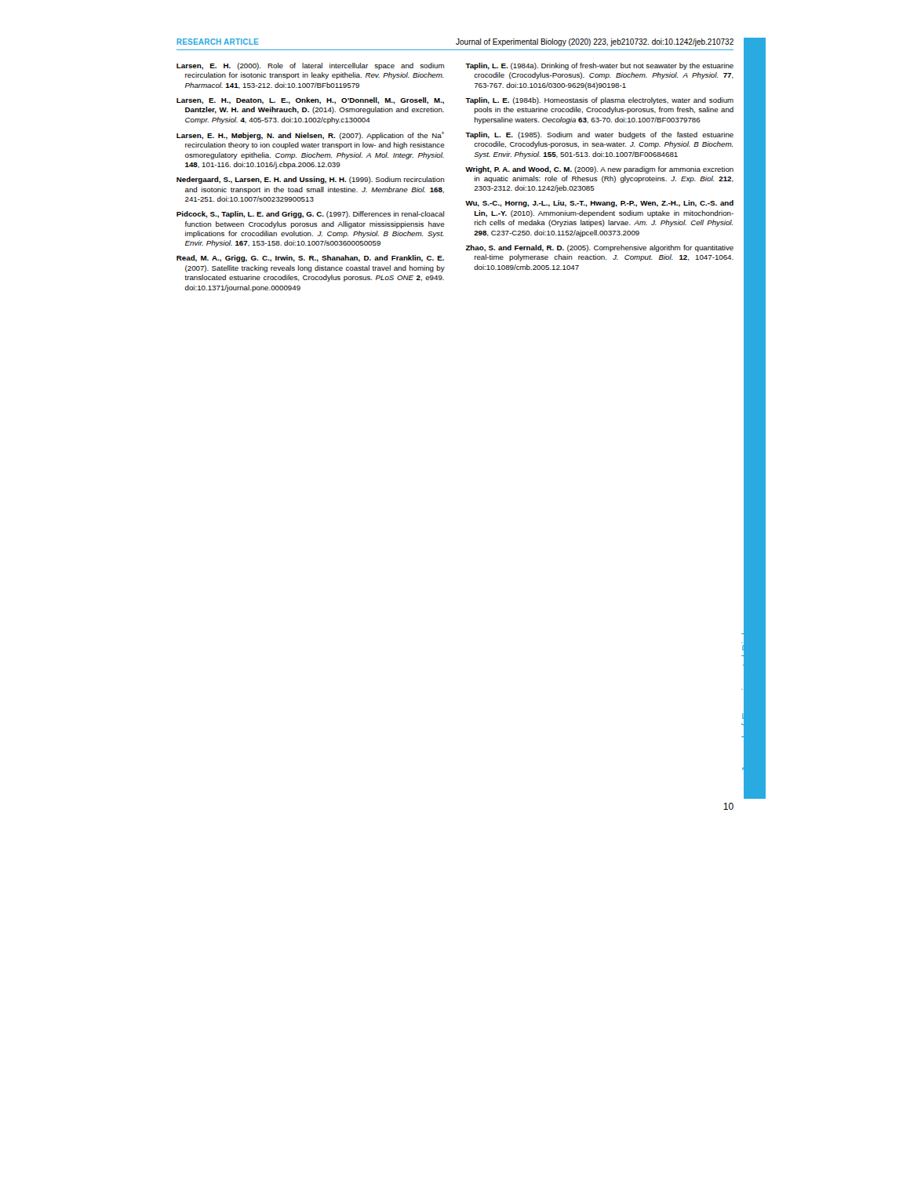RESEARCH ARTICLE
Journal of Experimental Biology (2020) 223, jeb210732. doi:10.1242/jeb.210732
Larsen, E. H. (2000). Role of lateral intercellular space and sodium recirculation for isotonic transport in leaky epithelia. Rev. Physiol. Biochem. Pharmacol. 141, 153-212. doi:10.1007/BFb0119579
Larsen, E. H., Deaton, L. E., Onken, H., O’Donnell, M., Grosell, M., Dantzler, W. H. and Weihrauch, D. (2014). Osmoregulation and excretion. Compr. Physiol. 4, 405-573. doi:10.1002/cphy.c130004
Larsen, E. H., Møbjerg, N. and Nielsen, R. (2007). Application of the Na+ recirculation theory to ion coupled water transport in low- and high resistance osmoregulatory epithelia. Comp. Biochem. Physiol. A Mol. Integr. Physiol. 148, 101-116. doi:10.1016/j.cbpa.2006.12.039
Nedergaard, S., Larsen, E. H. and Ussing, H. H. (1999). Sodium recirculation and isotonic transport in the toad small intestine. J. Membrane Biol. 168, 241-251. doi:10.1007/s002329900513
Pidcock, S., Taplin, L. E. and Grigg, G. C. (1997). Differences in renal-cloacal function between Crocodylus porosus and Alligator mississippiensis have implications for crocodilian evolution. J. Comp. Physiol. B Biochem. Syst. Envir. Physiol. 167, 153-158. doi:10.1007/s003600050059
Read, M. A., Grigg, G. C., Irwin, S. R., Shanahan, D. and Franklin, C. E. (2007). Satellite tracking reveals long distance coastal travel and homing by translocated estuarine crocodiles, Crocodylus porosus. PLoS ONE 2, e949. doi:10.1371/journal.pone.0000949
Taplin, L. E. (1984a). Drinking of fresh-water but not seawater by the estuarine crocodile (Crocodylus-Porosus). Comp. Biochem. Physiol. A Physiol. 77, 763-767. doi:10.1016/0300-9629(84)90198-1
Taplin, L. E. (1984b). Homeostasis of plasma electrolytes, water and sodium pools in the estuarine crocodile, Crocodylus-porosus, from fresh, saline and hypersaline waters. Oecologia 63, 63-70. doi:10.1007/BF00379786
Taplin, L. E. (1985). Sodium and water budgets of the fasted estuarine crocodile, Crocodylus-porosus, in sea-water. J. Comp. Physiol. B Biochem. Syst. Envir. Physiol. 155, 501-513. doi:10.1007/BF00684681
Wright, P. A. and Wood, C. M. (2009). A new paradigm for ammonia excretion in aquatic animals: role of Rhesus (Rh) glycoproteins. J. Exp. Biol. 212, 2303-2312. doi:10.1242/jeb.023085
Wu, S.-C., Horng, J.-L., Liu, S.-T., Hwang, P.-P., Wen, Z.-H., Lin, C.-S. and Lin, L.-Y. (2010). Ammonium-dependent sodium uptake in mitochondrion-rich cells of medaka (Oryzias latipes) larvae. Am. J. Physiol. Cell Physiol. 298, C237-C250. doi:10.1152/ajpcell.00373.2009
Zhao, S. and Fernald, R. D. (2005). Comprehensive algorithm for quantitative real-time polymerase chain reaction. J. Comput. Biol. 12, 1047-1064. doi:10.1089/cmb.2005.12.1047
Journal of Experimental Biology
10